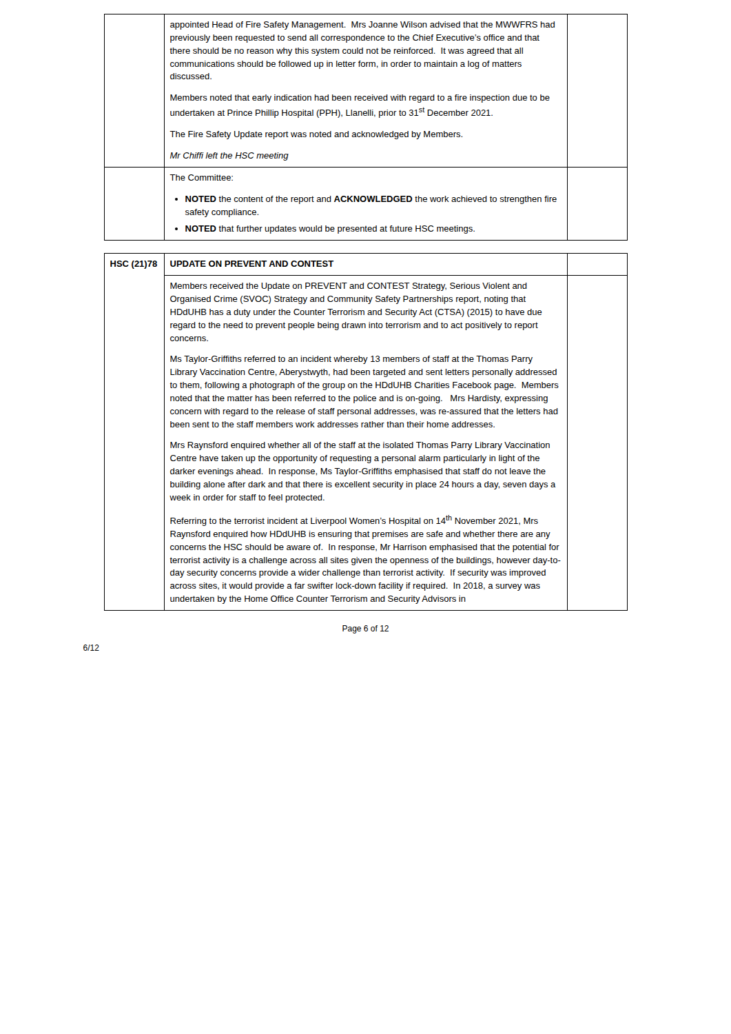| | appointed Head of Fire Safety Management. Mrs Joanne Wilson advised that the MWWFRS had previously been requested to send all correspondence to the Chief Executive’s office and that there should be no reason why this system could not be reinforced. It was agreed that all communications should be followed up in letter form, in order to maintain a log of matters discussed. Members noted that early indication had been received with regard to a fire inspection due to be undertaken at Prince Phillip Hospital (PPH), Llanelli, prior to 31 st December 2021. The Fire Safety Update report was noted and acknowledged by Members. Mr Chiffi left the HSC meeting | |
| | The Committee: NOTED the content of the report and ACKNOWLEDGED the work achieved to strengthen fire safety compliance. NOTED that further updates would be presented at future HSC meetings. | |
| HSC (21)78 | UPDATE ON PREVENT AND CONTEST | |
| Members received the Update on PREVENT and CONTEST Strategy, Serious Violent and Organised Crime (SVOC) Strategy and Community Safety Partnerships report, noting that HDdUHB has a duty under the Counter Terrorism and Security Act (CTSA) (2015) to have due regard to the need to prevent people being drawn into terrorism and to act positively to report concerns. Ms Taylor-Griffiths referred to an incident whereby 13 members of staff at the Thomas Parry Library Vaccination Centre, Aberystwyth, had been targeted and sent letters personally addressed to them, following a photograph of the group on the HDdUHB Charities Facebook page. Members noted that the matter has been referred to the police and is on-going. Mrs Hardisty, expressing concern with regard to the release of staff personal addresses, was re-assured that the letters had been sent to the staff members work addresses rather than their home addresses. Mrs Raynsford enquired whether all of the staff at the isolated Thomas Parry Library Vaccination Centre have taken up the opportunity of requesting a personal alarm particularly in light of the darker evenings ahead. In response, Ms Taylor-Griffiths emphasised that staff do not leave the building alone after dark and that there is excellent security in place 24 hours a day, seven days a week in order for staff to feel protected. Referring to the terrorist incident at Liverpool Women’s Hospital on 14 th November 2021, Mrs Raynsford enquired how HDdUHB is ensuring that premises are safe and whether there are any concerns the HSC should be aware of. In response, Mr Harrison emphasised that the potential for terrorist activity is a challenge across all sites given the openness of the buildings, however day-to-day security concerns provide a wider challenge than terrorist activity. If security was improved across sites, it would provide a far swifter lock-down facility if required. In 2018, a survey was undertaken by the Home Office Counter Terrorism and Security Advisors in | |
Page 6 of 12
6/12